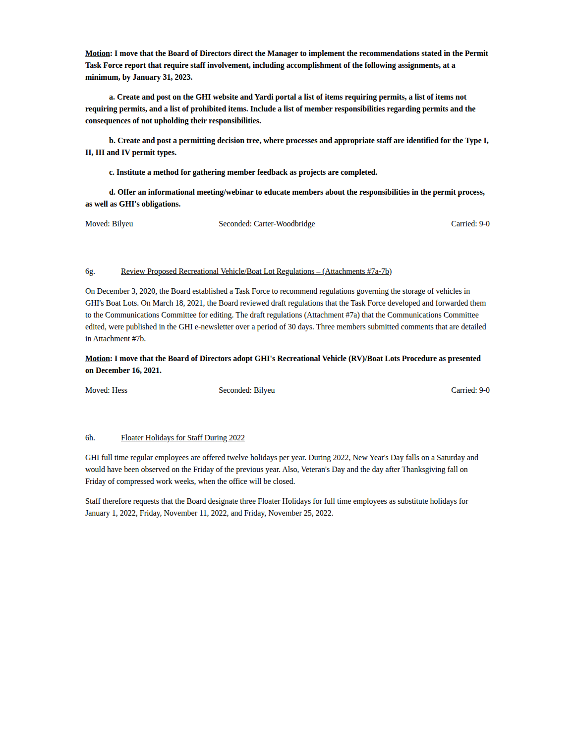Motion: I move that the Board of Directors direct the Manager to implement the recommendations stated in the Permit Task Force report that require staff involvement, including accomplishment of the following assignments, at a minimum, by January 31, 2023.
a. Create and post on the GHI website and Yardi portal a list of items requiring permits, a list of items not requiring permits, and a list of prohibited items. Include a list of member responsibilities regarding permits and the consequences of not upholding their responsibilities.
b. Create and post a permitting decision tree, where processes and appropriate staff are identified for the Type I, II, III and IV permit types.
c. Institute a method for gathering member feedback as projects are completed.
d. Offer an informational meeting/webinar to educate members about the responsibilities in the permit process, as well as GHI's obligations.
Moved: Bilyeu Seconded: Carter-Woodbridge Carried: 9-0
6g. Review Proposed Recreational Vehicle/Boat Lot Regulations – (Attachments #7a-7b)
On December 3, 2020, the Board established a Task Force to recommend regulations governing the storage of vehicles in GHI's Boat Lots. On March 18, 2021, the Board reviewed draft regulations that the Task Force developed and forwarded them to the Communications Committee for editing. The draft regulations (Attachment #7a) that the Communications Committee edited, were published in the GHI e-newsletter over a period of 30 days. Three members submitted comments that are detailed in Attachment #7b.
Motion: I move that the Board of Directors adopt GHI's Recreational Vehicle (RV)/Boat Lots Procedure as presented on December 16, 2021.
Moved: Hess Seconded: Bilyeu Carried: 9-0
6h. Floater Holidays for Staff During 2022
GHI full time regular employees are offered twelve holidays per year. During 2022, New Year's Day falls on a Saturday and would have been observed on the Friday of the previous year. Also, Veteran's Day and the day after Thanksgiving fall on Friday of compressed work weeks, when the office will be closed.
Staff therefore requests that the Board designate three Floater Holidays for full time employees as substitute holidays for January 1, 2022, Friday, November 11, 2022, and Friday, November 25, 2022.